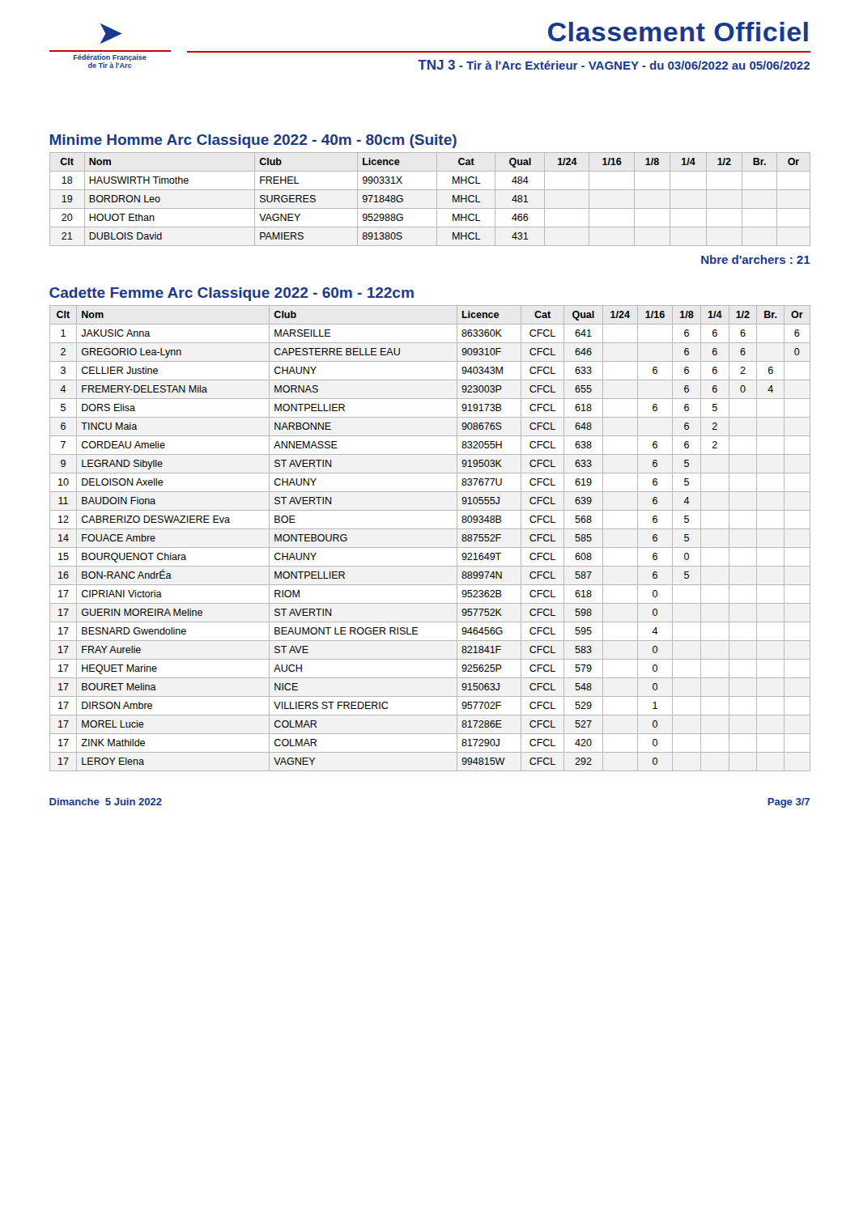➤
Fédération Française
de Tir à l'Arc
Classement Officiel
TNJ 3 - Tir à l'Arc Extérieur - VAGNEY - du 03/06/2022 au 05/06/2022
Minime Homme Arc Classique 2022 - 40m - 80cm (Suite)
| Clt | Nom | Club | Licence | Cat | Qual | 1/24 | 1/16 | 1/8 | 1/4 | 1/2 | Br. | Or |
| --- | --- | --- | --- | --- | --- | --- | --- | --- | --- | --- | --- | --- |
| 18 | HAUSWIRTH Timothe | FREHEL | 990331X | MHCL | 484 | | | | | | | |
| 19 | BORDRON Leo | SURGERES | 971848G | MHCL | 481 | | | | | | | |
| 20 | HOUOT Ethan | VAGNEY | 952988G | MHCL | 466 | | | | | | | |
| 21 | DUBLOIS David | PAMIERS | 891380S | MHCL | 431 | | | | | | | |
Nbre d'archers : 21
Cadette Femme Arc Classique 2022 - 60m - 122cm
| Clt | Nom | Club | Licence | Cat | Qual | 1/24 | 1/16 | 1/8 | 1/4 | 1/2 | Br. | Or |
| --- | --- | --- | --- | --- | --- | --- | --- | --- | --- | --- | --- | --- |
| 1 | JAKUSIC Anna | MARSEILLE | 863360K | CFCL | 641 | | | 6 | 6 | 6 | | 6 |
| 2 | GREGORIO Lea-Lynn | CAPESTERRE BELLE EAU | 909310F | CFCL | 646 | | | 6 | 6 | 6 | | 0 |
| 3 | CELLIER Justine | CHAUNY | 940343M | CFCL | 633 | | 6 | 6 | 6 | 2 | 6 | |
| 4 | FREMERY-DELESTAN Mila | MORNAS | 923003P | CFCL | 655 | | | 6 | 6 | 0 | 4 | |
| 5 | DORS Elisa | MONTPELLIER | 919173B | CFCL | 618 | | 6 | 6 | 5 | | | |
| 6 | TINCU Maia | NARBONNE | 908676S | CFCL | 648 | | | 6 | 2 | | | |
| 7 | CORDEAU Amelie | ANNEMASSE | 832055H | CFCL | 638 | | 6 | 6 | 2 | | | |
| 9 | LEGRAND Sibylle | ST AVERTIN | 919503K | CFCL | 633 | | 6 | 5 | | | | |
| 10 | DELOISON Axelle | CHAUNY | 837677U | CFCL | 619 | | 6 | 5 | | | | |
| 11 | BAUDOIN Fiona | ST AVERTIN | 910555J | CFCL | 639 | | 6 | 4 | | | | |
| 12 | CABRERIZO DESWAZIERE Eva | BOE | 809348B | CFCL | 568 | | 6 | 5 | | | | |
| 14 | FOUACE Ambre | MONTEBOURG | 887552F | CFCL | 585 | | 6 | 5 | | | | |
| 15 | BOURQUENOT Chiara | CHAUNY | 921649T | CFCL | 608 | | 6 | 0 | | | | |
| 16 | BON-RANC AndrÉa | MONTPELLIER | 889974N | CFCL | 587 | | 6 | 5 | | | | |
| 17 | CIPRIANI Victoria | RIOM | 952362B | CFCL | 618 | | 0 | | | | | |
| 17 | GUERIN MOREIRA Meline | ST AVERTIN | 957752K | CFCL | 598 | | 0 | | | | | |
| 17 | BESNARD Gwendoline | BEAUMONT LE ROGER RISLE | 946456G | CFCL | 595 | | 4 | | | | | |
| 17 | FRAY Aurelie | ST AVE | 821841F | CFCL | 583 | | 0 | | | | | |
| 17 | HEQUET Marine | AUCH | 925625P | CFCL | 579 | | 0 | | | | | |
| 17 | BOURET Melina | NICE | 915063J | CFCL | 548 | | 0 | | | | | |
| 17 | DIRSON Ambre | VILLIERS ST FREDERIC | 957702F | CFCL | 529 | | 1 | | | | | |
| 17 | MOREL Lucie | COLMAR | 817286E | CFCL | 527 | | 0 | | | | | |
| 17 | ZINK Mathilde | COLMAR | 817290J | CFCL | 420 | | 0 | | | | | |
| 17 | LEROY Elena | VAGNEY | 994815W | CFCL | 292 | | 0 | | | | | |
Dimanche 5 Juin 2022 Page 3/7